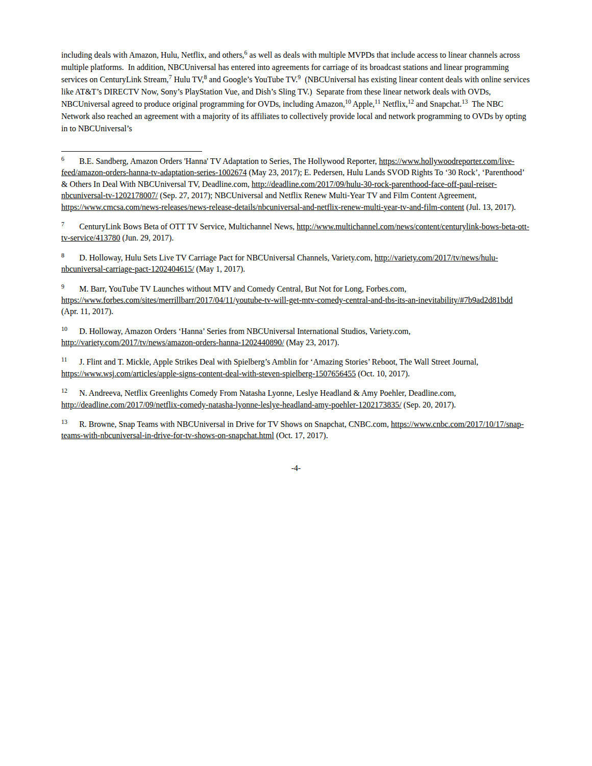including deals with Amazon, Hulu, Netflix, and others,6 as well as deals with multiple MVPDs that include access to linear channels across multiple platforms. In addition, NBCUniversal has entered into agreements for carriage of its broadcast stations and linear programming services on CenturyLink Stream,7 Hulu TV,8 and Google’s YouTube TV.9 (NBCUniversal has existing linear content deals with online services like AT&T’s DIRECTV Now, Sony’s PlayStation Vue, and Dish’s Sling TV.) Separate from these linear network deals with OVDs, NBCUniversal agreed to produce original programming for OVDs, including Amazon,10 Apple,11 Netflix,12 and Snapchat.13 The NBC Network also reached an agreement with a majority of its affiliates to collectively provide local and network programming to OVDs by opting in to NBCUniversal’s
6 B.E. Sandberg, Amazon Orders 'Hanna' TV Adaptation to Series, The Hollywood Reporter, https://www.hollywoodreporter.com/live-feed/amazon-orders-hanna-tv-adaptation-series-1002674 (May 23, 2017); E. Pedersen, Hulu Lands SVOD Rights To ‘30 Rock’, ‘Parenthood’ & Others In Deal With NBCUniversal TV, Deadline.com, http://deadline.com/2017/09/hulu-30-rock-parenthood-face-off-paul-reiser-nbcuniversal-tv-1202178007/ (Sep. 27, 2017); NBCUniversal and Netflix Renew Multi-Year TV and Film Content Agreement, https://www.cmcsa.com/news-releases/news-release-details/nbcuniversal-and-netflix-renew-multi-year-tv-and-film-content (Jul. 13, 2017).
7 CenturyLink Bows Beta of OTT TV Service, Multichannel News, http://www.multichannel.com/news/content/centurylink-bows-beta-ott-tv-service/413780 (Jun. 29, 2017).
8 D. Holloway, Hulu Sets Live TV Carriage Pact for NBCUniversal Channels, Variety.com, http://variety.com/2017/tv/news/hulu-nbcuniversal-carriage-pact-1202404615/ (May 1, 2017).
9 M. Barr, YouTube TV Launches without MTV and Comedy Central, But Not for Long, Forbes.com, https://www.forbes.com/sites/merrillbarr/2017/04/11/youtube-tv-will-get-mtv-comedy-central-and-tbs-its-an-inevitability/#7b9ad2d81bdd (Apr. 11, 2017).
10 D. Holloway, Amazon Orders ‘Hanna’ Series from NBCUniversal International Studios, Variety.com, http://variety.com/2017/tv/news/amazon-orders-hanna-1202440890/ (May 23, 2017).
11 J. Flint and T. Mickle, Apple Strikes Deal with Spielberg’s Amblin for ‘Amazing Stories’ Reboot, The Wall Street Journal, https://www.wsj.com/articles/apple-signs-content-deal-with-steven-spielberg-1507656455 (Oct. 10, 2017).
12 N. Andreeva, Netflix Greenlights Comedy From Natasha Lyonne, Leslye Headland & Amy Poehler, Deadline.com, http://deadline.com/2017/09/netflix-comedy-natasha-lyonne-leslye-headland-amy-poehler-1202173835/ (Sep. 20, 2017).
13 R. Browne, Snap Teams with NBCUniversal in Drive for TV Shows on Snapchat, CNBC.com, https://www.cnbc.com/2017/10/17/snap-teams-with-nbcuniversal-in-drive-for-tv-shows-on-snapchat.html (Oct. 17, 2017).
-4-